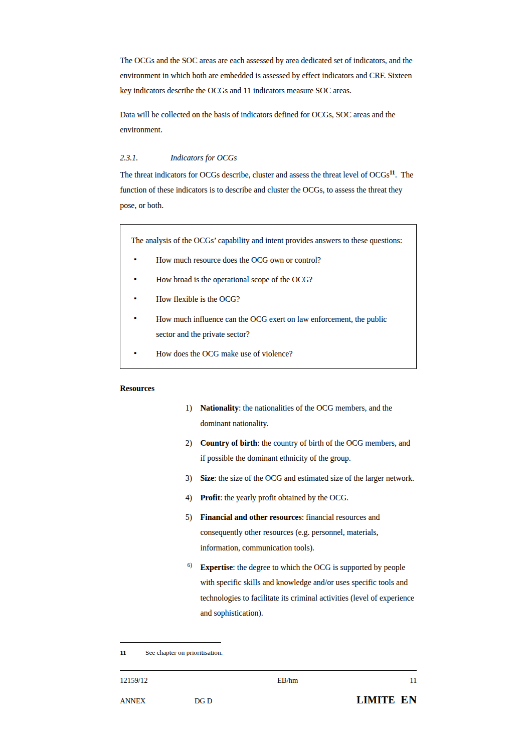The OCGs and the SOC areas are each assessed by area dedicated set of indicators, and the environment in which both are embedded is assessed by effect indicators and CRF. Sixteen key indicators describe the OCGs and 11 indicators measure SOC areas.
Data will be collected on the basis of indicators defined for OCGs, SOC areas and the environment.
2.3.1. Indicators for OCGs
The threat indicators for OCGs describe, cluster and assess the threat level of OCGs11. The function of these indicators is to describe and cluster the OCGs, to assess the threat they pose, or both.
The analysis of the OCGs’ capability and intent provides answers to these questions:
How much resource does the OCG own or control?
How broad is the operational scope of the OCG?
How flexible is the OCG?
How much influence can the OCG exert on law enforcement, the public sector and the private sector?
How does the OCG make use of violence?
Resources
1) Nationality: the nationalities of the OCG members, and the dominant nationality.
2) Country of birth: the country of birth of the OCG members, and if possible the dominant ethnicity of the group.
3) Size: the size of the OCG and estimated size of the larger network.
4) Profit: the yearly profit obtained by the OCG.
5) Financial and other resources: financial resources and consequently other resources (e.g. personnel, materials, information, communication tools).
6) Expertise: the degree to which the OCG is supported by people with specific skills and knowledge and/or uses specific tools and technologies to facilitate its criminal activities (level of experience and sophistication).
11 See chapter on prioritisation.
12159/12
EB/hm
11
ANNEX
DG D
LIMITE EN